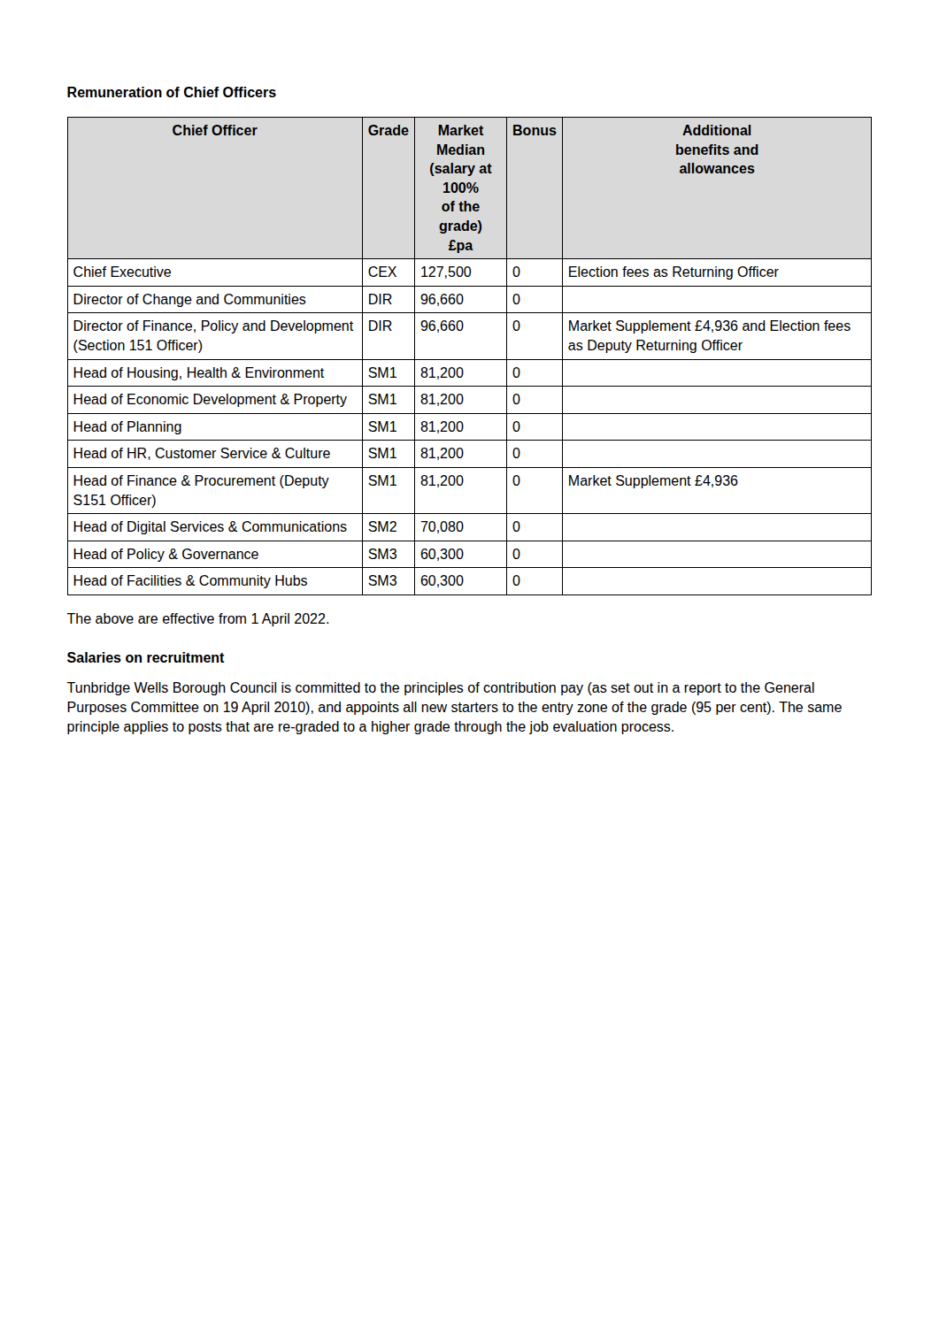Remuneration of Chief Officers
| Chief Officer | Grade | Market Median (salary at 100% of the grade) £pa | Bonus | Additional benefits and allowances |
| --- | --- | --- | --- | --- |
| Chief Executive | CEX | 127,500 | 0 | Election fees as Returning Officer |
| Director of Change and Communities | DIR | 96,660 | 0 | |
| Director of Finance, Policy and Development (Section 151 Officer) | DIR | 96,660 | 0 | Market Supplement £4,936 and Election fees as Deputy Returning Officer |
| Head of Housing, Health & Environment | SM1 | 81,200 | 0 | |
| Head of Economic Development & Property | SM1 | 81,200 | 0 | |
| Head of Planning | SM1 | 81,200 | 0 | |
| Head of HR, Customer Service & Culture | SM1 | 81,200 | 0 | |
| Head of Finance & Procurement (Deputy S151 Officer) | SM1 | 81,200 | 0 | Market Supplement £4,936 |
| Head of Digital Services & Communications | SM2 | 70,080 | 0 | |
| Head of Policy & Governance | SM3 | 60,300 | 0 | |
| Head of Facilities & Community Hubs | SM3 | 60,300 | 0 | |
The above are effective from 1 April 2022.
Salaries on recruitment
Tunbridge Wells Borough Council is committed to the principles of contribution pay (as set out in a report to the General Purposes Committee on 19 April 2010), and appoints all new starters to the entry zone of the grade (95 per cent). The same principle applies to posts that are re-graded to a higher grade through the job evaluation process.